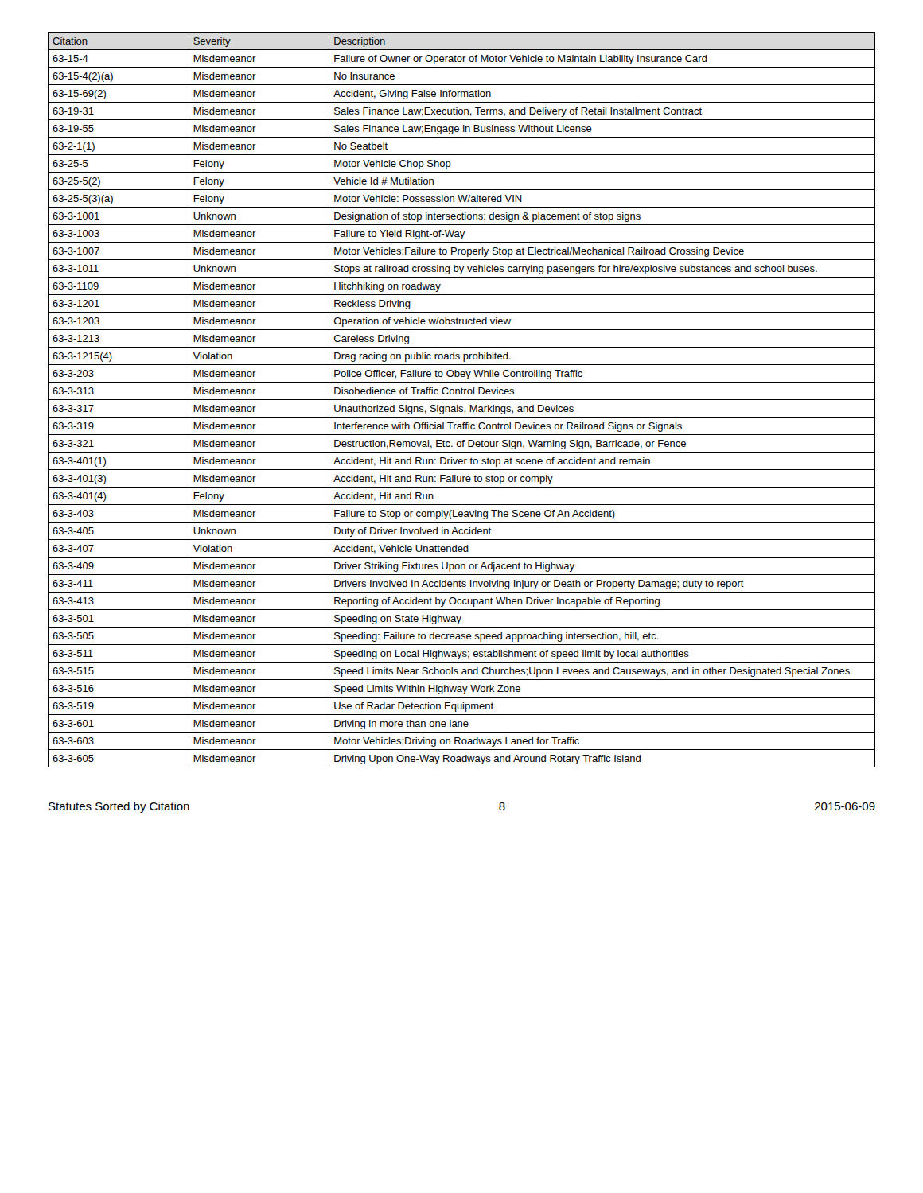| Citation | Severity | Description |
| --- | --- | --- |
| 63-15-4 | Misdemeanor | Failure of Owner or Operator of Motor Vehicle to Maintain Liability Insurance Card |
| 63-15-4(2)(a) | Misdemeanor | No Insurance |
| 63-15-69(2) | Misdemeanor | Accident, Giving False Information |
| 63-19-31 | Misdemeanor | Sales Finance Law;Execution, Terms, and Delivery of Retail Installment Contract |
| 63-19-55 | Misdemeanor | Sales Finance Law;Engage in Business Without License |
| 63-2-1(1) | Misdemeanor | No Seatbelt |
| 63-25-5 | Felony | Motor Vehicle Chop Shop |
| 63-25-5(2) | Felony | Vehicle Id # Mutilation |
| 63-25-5(3)(a) | Felony | Motor Vehicle: Possession W/altered VIN |
| 63-3-1001 | Unknown | Designation of stop intersections; design & placement of stop signs |
| 63-3-1003 | Misdemeanor | Failure to Yield Right-of-Way |
| 63-3-1007 | Misdemeanor | Motor Vehicles;Failure to Properly Stop at Electrical/Mechanical Railroad Crossing Device |
| 63-3-1011 | Unknown | Stops at railroad crossing by vehicles carrying pasengers for hire/explosive substances and school buses. |
| 63-3-1109 | Misdemeanor | Hitchhiking on roadway |
| 63-3-1201 | Misdemeanor | Reckless Driving |
| 63-3-1203 | Misdemeanor | Operation of vehicle w/obstructed view |
| 63-3-1213 | Misdemeanor | Careless Driving |
| 63-3-1215(4) | Violation | Drag racing on public roads prohibited. |
| 63-3-203 | Misdemeanor | Police Officer, Failure to Obey While Controlling Traffic |
| 63-3-313 | Misdemeanor | Disobedience of Traffic Control Devices |
| 63-3-317 | Misdemeanor | Unauthorized Signs, Signals, Markings, and Devices |
| 63-3-319 | Misdemeanor | Interference with Official Traffic Control Devices or Railroad Signs or Signals |
| 63-3-321 | Misdemeanor | Destruction,Removal, Etc. of Detour Sign, Warning Sign, Barricade, or Fence |
| 63-3-401(1) | Misdemeanor | Accident, Hit and Run: Driver to stop at scene of accident and remain |
| 63-3-401(3) | Misdemeanor | Accident, Hit and Run: Failure to stop or comply |
| 63-3-401(4) | Felony | Accident, Hit and Run |
| 63-3-403 | Misdemeanor | Failure to Stop or comply(Leaving The Scene Of An Accident) |
| 63-3-405 | Unknown | Duty of Driver Involved in Accident |
| 63-3-407 | Violation | Accident, Vehicle Unattended |
| 63-3-409 | Misdemeanor | Driver Striking Fixtures Upon or Adjacent to Highway |
| 63-3-411 | Misdemeanor | Drivers Involved In Accidents Involving Injury or Death or Property Damage; duty to report |
| 63-3-413 | Misdemeanor | Reporting of Accident by Occupant When Driver Incapable of Reporting |
| 63-3-501 | Misdemeanor | Speeding on State Highway |
| 63-3-505 | Misdemeanor | Speeding: Failure to decrease speed approaching intersection, hill, etc. |
| 63-3-511 | Misdemeanor | Speeding on Local Highways; establishment of speed limit by local authorities |
| 63-3-515 | Misdemeanor | Speed Limits Near Schools and Churches;Upon Levees and Causeways, and in other Designated Special Zones |
| 63-3-516 | Misdemeanor | Speed Limits Within Highway Work Zone |
| 63-3-519 | Misdemeanor | Use of Radar Detection Equipment |
| 63-3-601 | Misdemeanor | Driving in more than one lane |
| 63-3-603 | Misdemeanor | Motor Vehicles;Driving on Roadways Laned for Traffic |
| 63-3-605 | Misdemeanor | Driving Upon One-Way Roadways and Around Rotary Traffic Island |
Statutes Sorted by Citation
8
2015-06-09